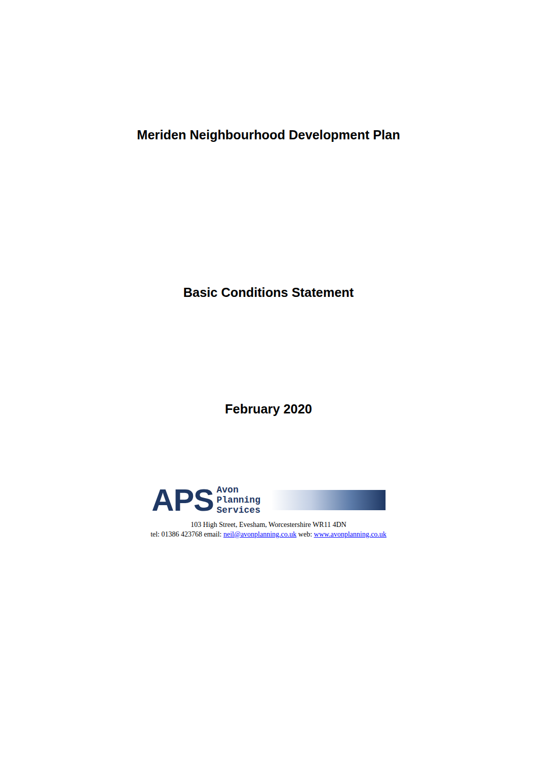Meriden Neighbourhood Development Plan
Basic Conditions Statement
February 2020
APS Avon
Planning
Services
103 High Street, Evesham, Worcestershire WR11 4DN
tel: 01386 423768 email: neil@avonplanning.co.uk web: www.avonplanning.co.uk